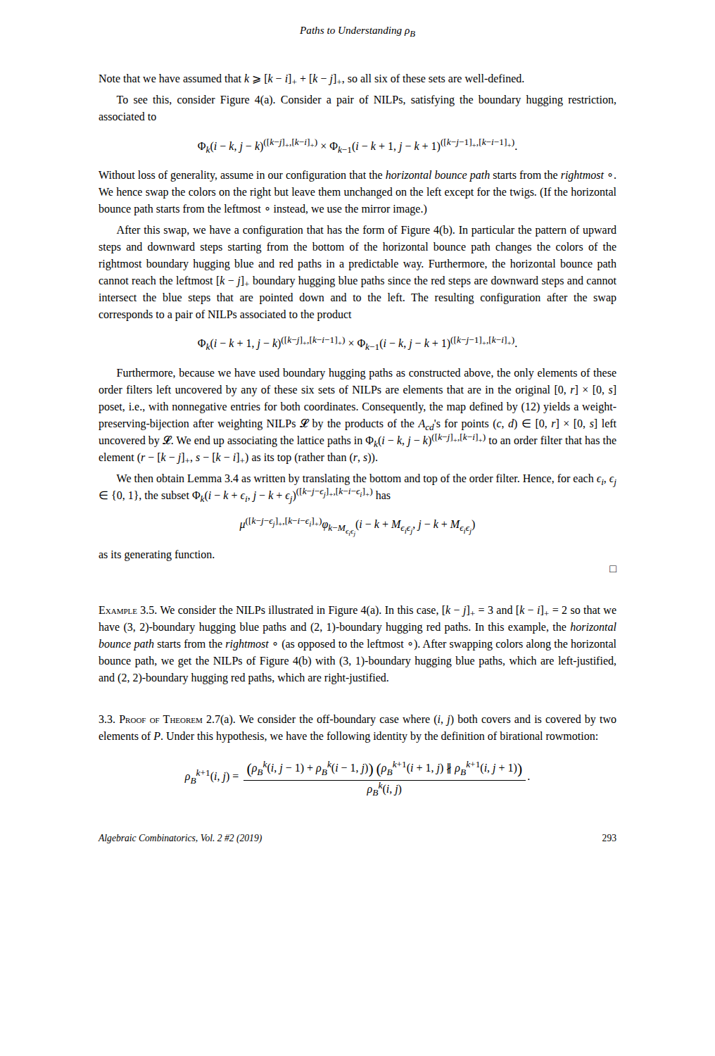Paths to Understanding ρB
Note that we have assumed that k ⩾ [k − i]+ + [k − j]+, so all six of these sets are well-defined.
To see this, consider Figure 4(a). Consider a pair of NILPs, satisfying the boundary hugging restriction, associated to
Φk(i − k, j − k)([k−j]+,[k−i]+) × Φk−1(i − k + 1, j − k + 1)([k−j−1]+,[k−i−1]+).
Without loss of generality, assume in our configuration that the horizontal bounce path starts from the rightmost ∘. We hence swap the colors on the right but leave them unchanged on the left except for the twigs. (If the horizontal bounce path starts from the leftmost ∘ instead, we use the mirror image.)
After this swap, we have a configuration that has the form of Figure 4(b). In particular the pattern of upward steps and downward steps starting from the bottom of the horizontal bounce path changes the colors of the rightmost boundary hugging blue and red paths in a predictable way. Furthermore, the horizontal bounce path cannot reach the leftmost [k − j]+ boundary hugging blue paths since the red steps are downward steps and cannot intersect the blue steps that are pointed down and to the left. The resulting configuration after the swap corresponds to a pair of NILPs associated to the product
Φk(i − k + 1, j − k)([k−j]+,[k−i−1]+) × Φk−1(i − k, j − k + 1)([k−j−1]+,[k−i]+).
Furthermore, because we have used boundary hugging paths as constructed above, the only elements of these order filters left uncovered by any of these six sets of NILPs are elements that are in the original [0, r] × [0, s] poset, i.e., with nonnegative entries for both coordinates. Consequently, the map defined by (12) yields a weight-preserving-bijection after weighting NILPs 𝓛 by the products of the Acd's for points (c, d) ∈ [0, r] × [0, s] left uncovered by 𝓛. We end up associating the lattice paths in Φk(i − k, j − k)([k−j]+,[k−i]+) to an order filter that has the element (r − [k − j]+, s − [k − i]+) as its top (rather than (r, s)).
We then obtain Lemma 3.4 as written by translating the bottom and top of the order filter. Hence, for each ϵi, ϵj ∈ {0, 1}, the subset Φk(i − k + ϵi, j − k + ϵj)([k−j−ϵj]+,[k−i−ϵi]+) has
μ([k−j−ϵj]+,[k−i−ϵi]+)φk−Mϵiϵj(i − k + Mϵiϵj, j − k + Mϵiϵj)
as its generating function.
□
Example 3.5. We consider the NILPs illustrated in Figure 4(a). In this case, [k − j]+ = 3 and [k − i]+ = 2 so that we have (3, 2)-boundary hugging blue paths and (2, 1)-boundary hugging red paths. In this example, the horizontal bounce path starts from the rightmost ∘ (as opposed to the leftmost ∘). After swapping colors along the horizontal bounce path, we get the NILPs of Figure 4(b) with (3, 1)-boundary hugging blue paths, which are left-justified, and (2, 2)-boundary hugging red paths, which are right-justified.
3.3. Proof of Theorem 2.7(a). We consider the off-boundary case where (i, j) both covers and is covered by two elements of P. Under this hypothesis, we have the following identity by the definition of birational rowmotion:
ρBk+1(i, j) = (ρBk(i, j − 1) + ρBk(i − 1, j)) (ρBk+1(i + 1, j) ∦ ρBk+1(i, j + 1)) ρBk(i, j) .
Algebraic Combinatorics, Vol. 2 #2 (2019) 293